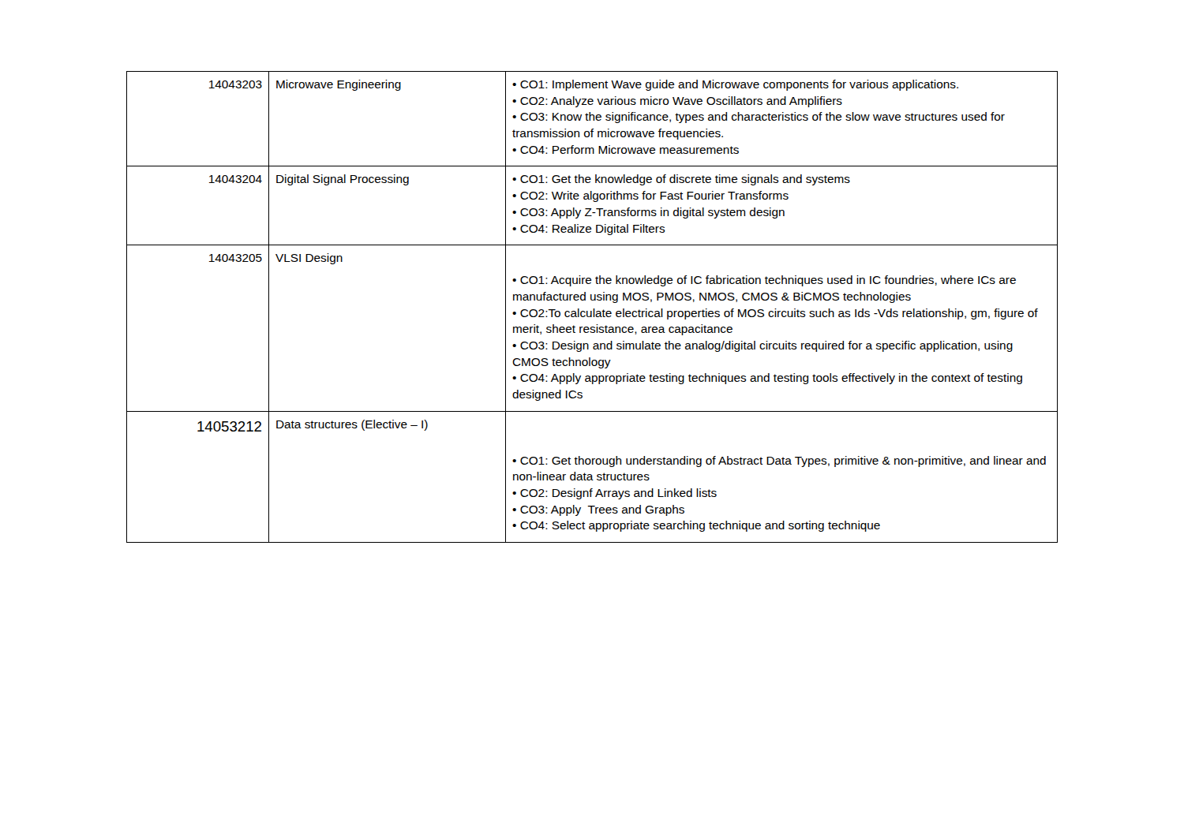| 14043203 | Microwave Engineering | • CO1: Implement Wave guide and Microwave components for various applications. • CO2: Analyze various micro Wave Oscillators and Amplifiers • CO3: Know the significance, types and characteristics of the slow wave structures used for transmission of microwave frequencies. • CO4: Perform Microwave measurements |
| 14043204 | Digital Signal Processing | • CO1: Get the knowledge of discrete time signals and systems • CO2: Write algorithms for Fast Fourier Transforms • CO3: Apply Z-Transforms in digital system design • CO4: Realize Digital Filters |
| 14043205 | VLSI Design | • CO1: Acquire the knowledge of IC fabrication techniques used in IC foundries, where ICs are manufactured using MOS, PMOS, NMOS, CMOS & BiCMOS technologies • CO2:To calculate electrical properties of MOS circuits such as Ids -Vds relationship, gm, figure of merit, sheet resistance, area capacitance • CO3: Design and simulate the analog/digital circuits required for a specific application, using CMOS technology • CO4: Apply appropriate testing techniques and testing tools effectively in the context of testing designed ICs |
| 14053212 | Data structures (Elective – I) | • CO1: Get thorough understanding of Abstract Data Types, primitive & non-primitive, and linear and non-linear data structures • CO2: Designf Arrays and Linked lists • CO3: Apply Trees and Graphs • CO4: Select appropriate searching technique and sorting technique |